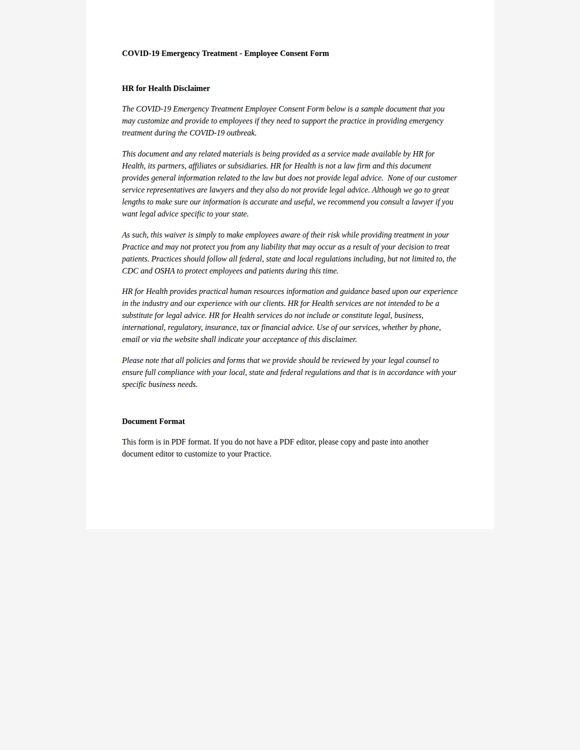COVID-19 Emergency Treatment - Employee Consent Form
HR for Health Disclaimer
The COVID-19 Emergency Treatment Employee Consent Form below is a sample document that you may customize and provide to employees if they need to support the practice in providing emergency treatment during the COVID-19 outbreak.
This document and any related materials is being provided as a service made available by HR for Health, its partners, affiliates or subsidiaries. HR for Health is not a law firm and this document provides general information related to the law but does not provide legal advice. None of our customer service representatives are lawyers and they also do not provide legal advice. Although we go to great lengths to make sure our information is accurate and useful, we recommend you consult a lawyer if you want legal advice specific to your state.
As such, this waiver is simply to make employees aware of their risk while providing treatment in your Practice and may not protect you from any liability that may occur as a result of your decision to treat patients. Practices should follow all federal, state and local regulations including, but not limited to, the CDC and OSHA to protect employees and patients during this time.
HR for Health provides practical human resources information and guidance based upon our experience in the industry and our experience with our clients. HR for Health services are not intended to be a substitute for legal advice. HR for Health services do not include or constitute legal, business, international, regulatory, insurance, tax or financial advice. Use of our services, whether by phone, email or via the website shall indicate your acceptance of this disclaimer.
Please note that all policies and forms that we provide should be reviewed by your legal counsel to ensure full compliance with your local, state and federal regulations and that is in accordance with your specific business needs.
Document Format
This form is in PDF format. If you do not have a PDF editor, please copy and paste into another document editor to customize to your Practice.